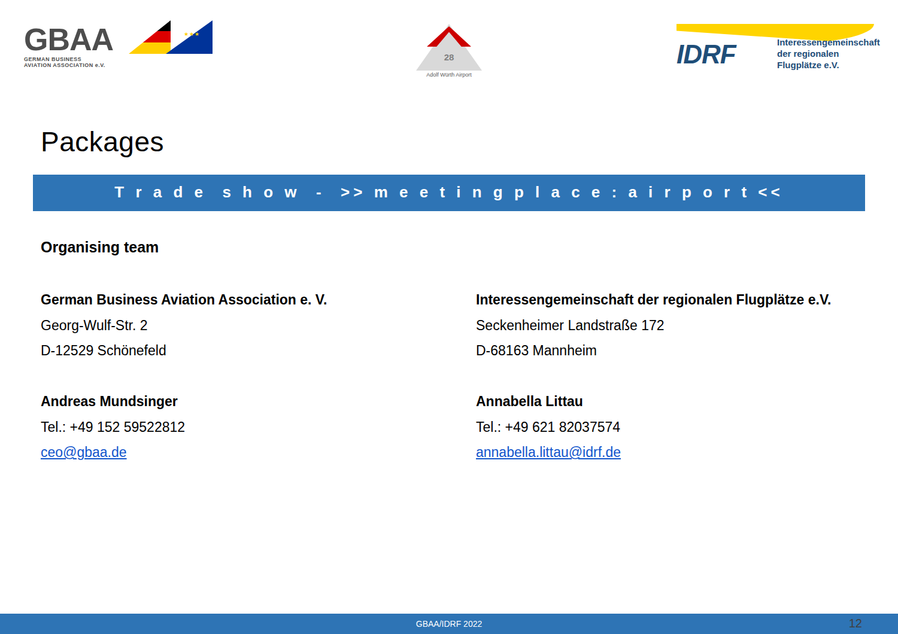GBAA
GERMAN BUSINESS
AVIATION ASSOCIATION e.V.
★★★
28
Adolf Würth Airport
IDRF
Interessengemeinschaft
der regionalen Flugplätze e.V.
Packages
T r a d e s h o w - >> m e e t i n g p l a c e : a i r p o r t <<
Organising team
German Business Aviation Association e. V. Georg-Wulf-Str. 2
D-12529 Schönefeld Andreas Mundsinger Tel.: +49 152 59522812
ceo@gbaa.de
Interessengemeinschaft der regionalen Flugplätze e.V. Seckenheimer Landstraße 172
D-68163 Mannheim Annabella Littau Tel.: +49 621 82037574
annabella.littau@idrf.de
GBAA/IDRF 2022
12